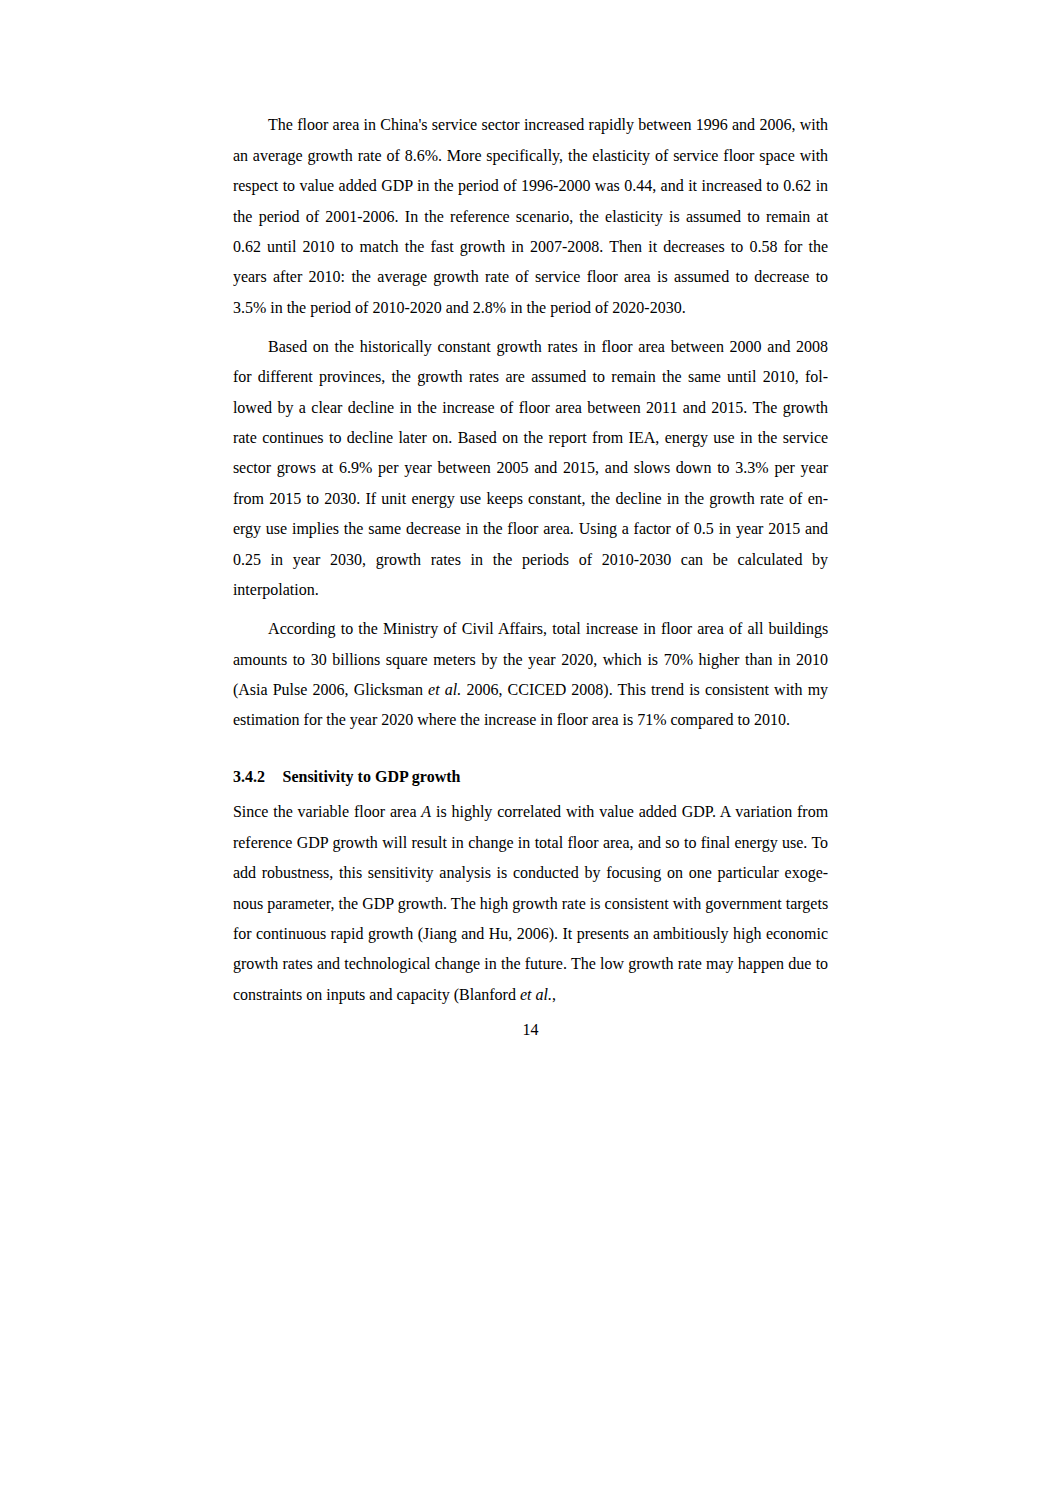The floor area in China's service sector increased rapidly between 1996 and 2006, with an average growth rate of 8.6%. More specifically, the elasticity of service floor space with respect to value added GDP in the period of 1996-2000 was 0.44, and it increased to 0.62 in the period of 2001-2006. In the reference scenario, the elasticity is assumed to remain at 0.62 until 2010 to match the fast growth in 2007-2008. Then it decreases to 0.58 for the years after 2010: the average growth rate of service floor area is assumed to decrease to 3.5% in the period of 2010-2020 and 2.8% in the period of 2020-2030.
Based on the historically constant growth rates in floor area between 2000 and 2008 for different provinces, the growth rates are assumed to remain the same until 2010, followed by a clear decline in the increase of floor area between 2011 and 2015. The growth rate continues to decline later on. Based on the report from IEA, energy use in the service sector grows at 6.9% per year between 2005 and 2015, and slows down to 3.3% per year from 2015 to 2030. If unit energy use keeps constant, the decline in the growth rate of energy use implies the same decrease in the floor area. Using a factor of 0.5 in year 2015 and 0.25 in year 2030, growth rates in the periods of 2010-2030 can be calculated by interpolation.
According to the Ministry of Civil Affairs, total increase in floor area of all buildings amounts to 30 billions square meters by the year 2020, which is 70% higher than in 2010 (Asia Pulse 2006, Glicksman et al. 2006, CCICED 2008). This trend is consistent with my estimation for the year 2020 where the increase in floor area is 71% compared to 2010.
3.4.2 Sensitivity to GDP growth
Since the variable floor area A is highly correlated with value added GDP. A variation from reference GDP growth will result in change in total floor area, and so to final energy use. To add robustness, this sensitivity analysis is conducted by focusing on one particular exogenous parameter, the GDP growth. The high growth rate is consistent with government targets for continuous rapid growth (Jiang and Hu, 2006). It presents an ambitiously high economic growth rates and technological change in the future. The low growth rate may happen due to constraints on inputs and capacity (Blanford et al.,
14